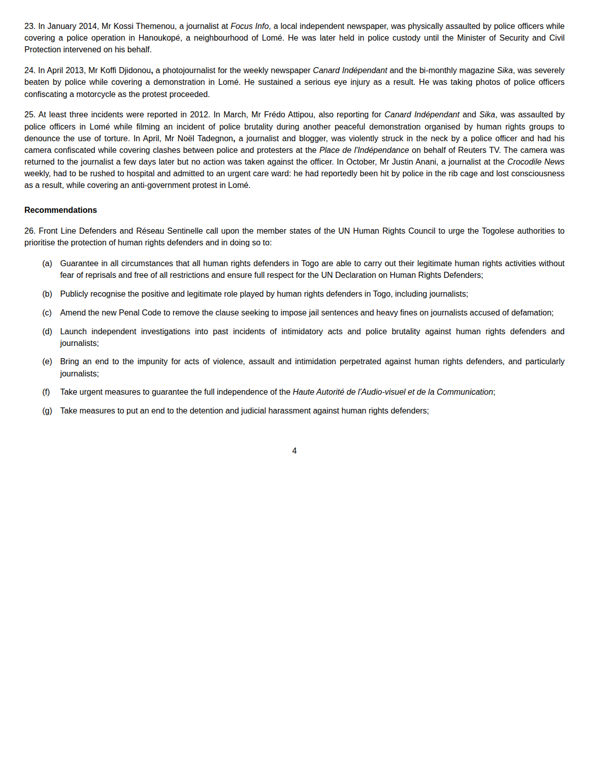23. In January 2014, Mr Kossi Themenou, a journalist at Focus Info, a local independent newspaper, was physically assaulted by police officers while covering a police operation in Hanoukopé, a neighbourhood of Lomé. He was later held in police custody until the Minister of Security and Civil Protection intervened on his behalf.
24. In April 2013, Mr Koffi Djidonou, a photojournalist for the weekly newspaper Canard Indépendant and the bi-monthly magazine Sika, was severely beaten by police while covering a demonstration in Lomé. He sustained a serious eye injury as a result. He was taking photos of police officers confiscating a motorcycle as the protest proceeded.
25. At least three incidents were reported in 2012. In March, Mr Frédo Attipou, also reporting for Canard Indépendant and Sika, was assaulted by police officers in Lomé while filming an incident of police brutality during another peaceful demonstration organised by human rights groups to denounce the use of torture. In April, Mr Noël Tadegnon, a journalist and blogger, was violently struck in the neck by a police officer and had his camera confiscated while covering clashes between police and protesters at the Place de l'Indépendance on behalf of Reuters TV. The camera was returned to the journalist a few days later but no action was taken against the officer. In October, Mr Justin Anani, a journalist at the Crocodile News weekly, had to be rushed to hospital and admitted to an urgent care ward: he had reportedly been hit by police in the rib cage and lost consciousness as a result, while covering an anti-government protest in Lomé.
Recommendations
26. Front Line Defenders and Réseau Sentinelle call upon the member states of the UN Human Rights Council to urge the Togolese authorities to prioritise the protection of human rights defenders and in doing so to:
(a) Guarantee in all circumstances that all human rights defenders in Togo are able to carry out their legitimate human rights activities without fear of reprisals and free of all restrictions and ensure full respect for the UN Declaration on Human Rights Defenders;
(b) Publicly recognise the positive and legitimate role played by human rights defenders in Togo, including journalists;
(c) Amend the new Penal Code to remove the clause seeking to impose jail sentences and heavy fines on journalists accused of defamation;
(d) Launch independent investigations into past incidents of intimidatory acts and police brutality against human rights defenders and journalists;
(e) Bring an end to the impunity for acts of violence, assault and intimidation perpetrated against human rights defenders, and particularly journalists;
(f) Take urgent measures to guarantee the full independence of the Haute Autorité de l'Audio-visuel et de la Communication;
(g) Take measures to put an end to the detention and judicial harassment against human rights defenders;
4